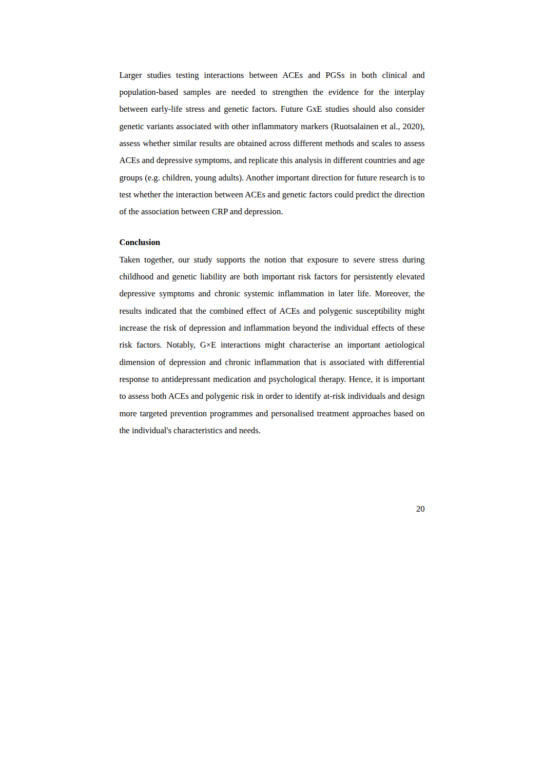Larger studies testing interactions between ACEs and PGSs in both clinical and population-based samples are needed to strengthen the evidence for the interplay between early-life stress and genetic factors. Future GxE studies should also consider genetic variants associated with other inflammatory markers (Ruotsalainen et al., 2020), assess whether similar results are obtained across different methods and scales to assess ACEs and depressive symptoms, and replicate this analysis in different countries and age groups (e.g. children, young adults). Another important direction for future research is to test whether the interaction between ACEs and genetic factors could predict the direction of the association between CRP and depression.
Conclusion
Taken together, our study supports the notion that exposure to severe stress during childhood and genetic liability are both important risk factors for persistently elevated depressive symptoms and chronic systemic inflammation in later life. Moreover, the results indicated that the combined effect of ACEs and polygenic susceptibility might increase the risk of depression and inflammation beyond the individual effects of these risk factors. Notably, G×E interactions might characterise an important aetiological dimension of depression and chronic inflammation that is associated with differential response to antidepressant medication and psychological therapy. Hence, it is important to assess both ACEs and polygenic risk in order to identify at-risk individuals and design more targeted prevention programmes and personalised treatment approaches based on the individual's characteristics and needs.
20